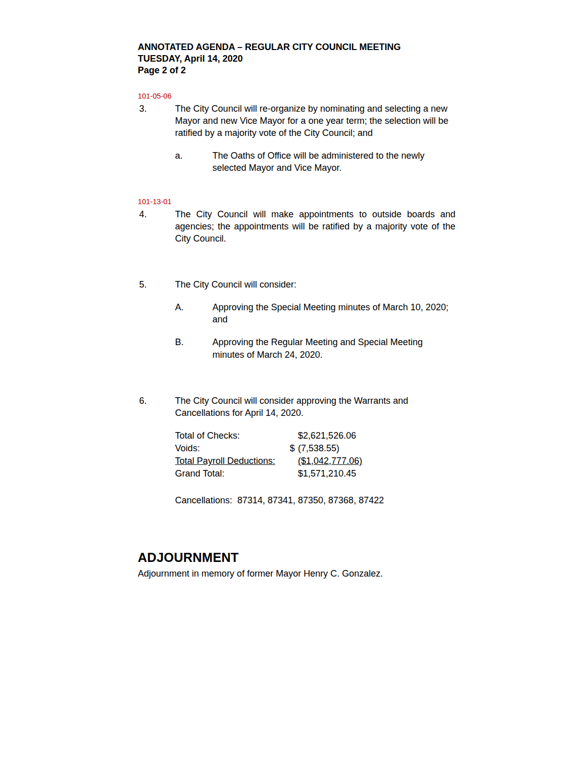ANNOTATED AGENDA – REGULAR CITY COUNCIL MEETING
TUESDAY, April 14, 2020
Page 2 of 2
101-05-06
3.
The City Council will re-organize by nominating and selecting a new Mayor and new Vice Mayor for a one year term; the selection will be ratified by a majority vote of the City Council; and
a.
The Oaths of Office will be administered to the newly selected Mayor and Vice Mayor.
101-13-01
4.
The City Council will make appointments to outside boards and agencies; the appointments will be ratified by a majority vote of the City Council.
5.
The City Council will consider:
A.
Approving the Special Meeting minutes of March 10, 2020; and
B.
Approving the Regular Meeting and Special Meeting minutes of March 24, 2020.
6.
The City Council will consider approving the Warrants and Cancellations for April 14, 2020.
| Total of Checks: | | $2,621,526.06 |
| Voids: | $ | (7,538.55) |
| Total Payroll Deductions: | | ($1,042,777.06) |
| Grand Total: | | $1,571,210.45 |
Cancellations: 87314, 87341, 87350, 87368, 87422
ADJOURNMENT
Adjournment in memory of former Mayor Henry C. Gonzalez.